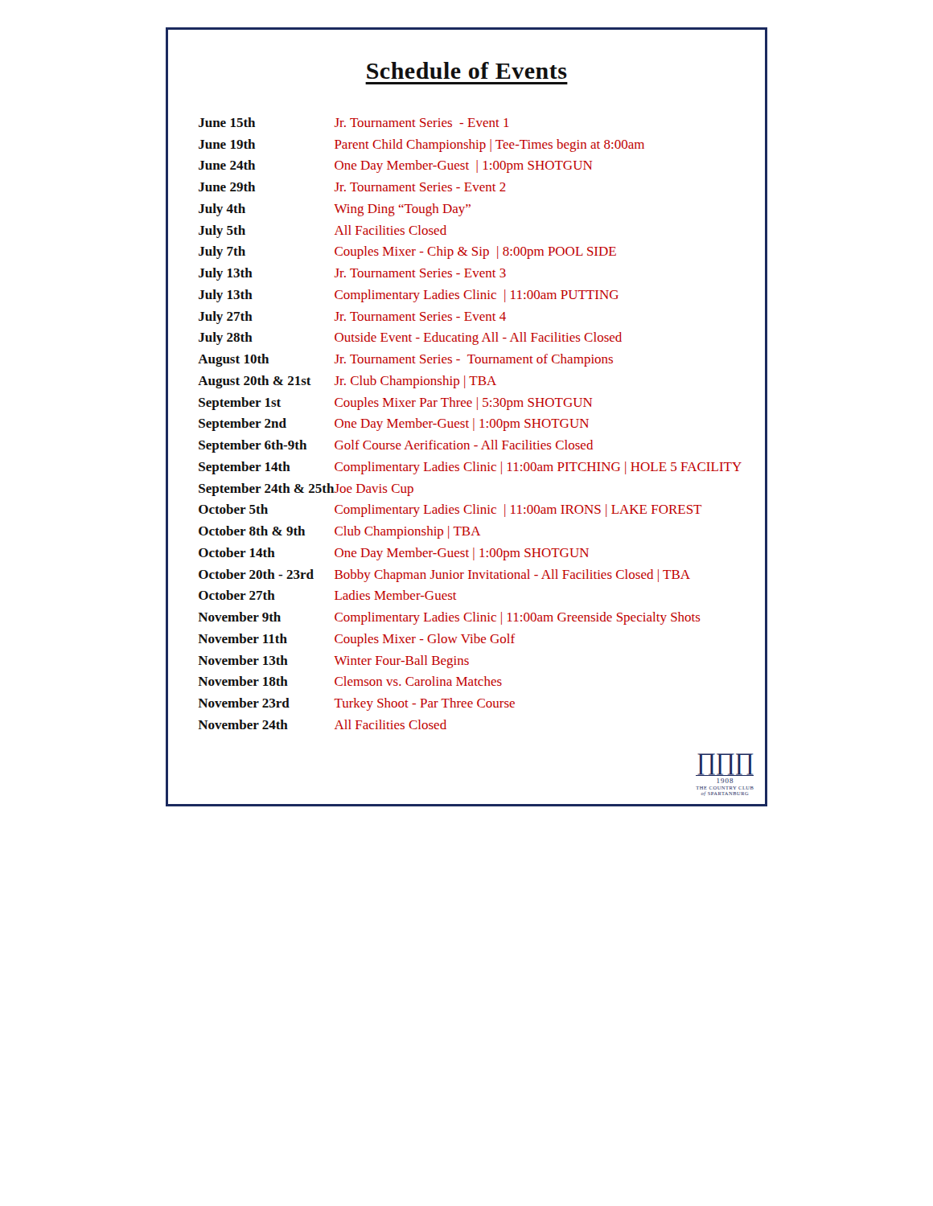Schedule of Events
| June 15th | Jr. Tournament Series - Event 1 |
| June 19th | Parent Child Championship / Tee-Times begin at 8:00am |
| June 24th | One Day Member-Guest / 1:00pm SHOTGUN |
| June 29th | Jr. Tournament Series - Event 2 |
| July 4th | Wing Ding “Tough Day” |
| July 5th | All Facilities Closed |
| July 7th | Couples Mixer - Chip & Sip / 8:00pm POOL SIDE |
| July 13th | Jr. Tournament Series - Event 3 |
| July 13th | Complimentary Ladies Clinic / 11:00am PUTTING |
| July 27th | Jr. Tournament Series - Event 4 |
| July 28th | Outside Event - Educating All - All Facilities Closed |
| August 10th | Jr. Tournament Series - Tournament of Champions |
| August 20th & 21st | Jr. Club Championship / TBA |
| September 1st | Couples Mixer Par Three / 5:30pm SHOTGUN |
| September 2nd | One Day Member-Guest / 1:00pm SHOTGUN |
| September 6th-9th | Golf Course Aerification - All Facilities Closed |
| September 14th | Complimentary Ladies Clinic / 11:00am PITCHING / HOLE 5 FACILITY |
| September 24th & 25th | Joe Davis Cup |
| October 5th | Complimentary Ladies Clinic / 11:00am IRONS / LAKE FOREST |
| October 8th & 9th | Club Championship / TBA |
| October 14th | One Day Member-Guest / 1:00pm SHOTGUN |
| October 20th - 23rd | Bobby Chapman Junior Invitational - All Facilities Closed / TBA |
| October 27th | Ladies Member-Guest |
| November 9th | Complimentary Ladies Clinic / 11:00am Greenside Specialty Shots |
| November 11th | Couples Mixer - Glow Vibe Golf |
| November 13th | Winter Four-Ball Begins |
| November 18th | Clemson vs. Carolina Matches |
| November 23rd | Turkey Shoot - Par Three Course |
| November 24th | All Facilities Closed |
∏∏∏
1908
The Country Club
of Spartanburg